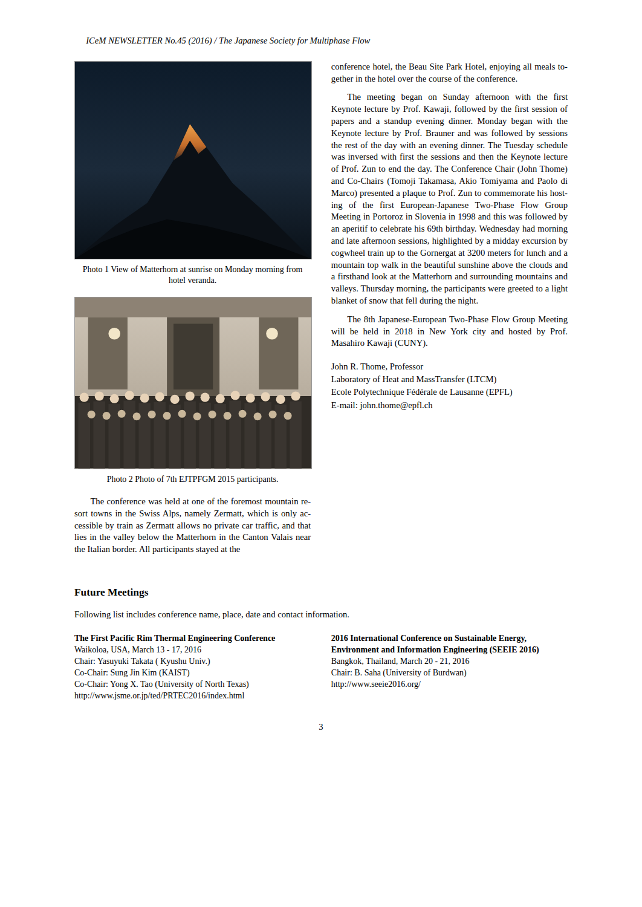ICeM NEWSLETTER No.45 (2016) / The Japanese Society for Multiphase Flow
Photo 1 View of Matterhorn at sunrise on Monday morning from hotel veranda.
Photo 2 Photo of 7th EJTPFGM 2015 participants.
The conference was held at one of the foremost mountain resort towns in the Swiss Alps, namely Zermatt, which is only accessible by train as Zermatt allows no private car traffic, and that lies in the valley below the Matterhorn in the Canton Valais near the Italian border. All participants stayed at the
conference hotel, the Beau Site Park Hotel, enjoying all meals together in the hotel over the course of the conference.
The meeting began on Sunday afternoon with the first Keynote lecture by Prof. Kawaji, followed by the first session of papers and a standup evening dinner. Monday began with the Keynote lecture by Prof. Brauner and was followed by sessions the rest of the day with an evening dinner. The Tuesday schedule was inversed with first the sessions and then the Keynote lecture of Prof. Zun to end the day. The Conference Chair (John Thome) and Co-Chairs (Tomoji Takamasa, Akio Tomiyama and Paolo di Marco) presented a plaque to Prof. Zun to commemorate his hosting of the first European-Japanese Two-Phase Flow Group Meeting in Portoroz in Slovenia in 1998 and this was followed by an aperitif to celebrate his 69th birthday. Wednesday had morning and late afternoon sessions, highlighted by a midday excursion by cogwheel train up to the Gornergat at 3200 meters for lunch and a mountain top walk in the beautiful sunshine above the clouds and a firsthand look at the Matterhorn and surrounding mountains and valleys. Thursday morning, the participants were greeted to a light blanket of snow that fell during the night.
The 8th Japanese-European Two-Phase Flow Group Meeting will be held in 2018 in New York city and hosted by Prof. Masahiro Kawaji (CUNY).
John R. Thome, Professor
Laboratory of Heat and MassTransfer (LTCM)
Ecole Polytechnique Fédérale de Lausanne (EPFL)
E-mail: john.thome@epfl.ch
Future Meetings
Following list includes conference name, place, date and contact information.
The First Pacific Rim Thermal Engineering Conference
Waikoloa, USA, March 13 - 17, 2016
Chair: Yasuyuki Takata ( Kyushu Univ.)
Co-Chair: Sung Jin Kim (KAIST)
Co-Chair: Yong X. Tao (University of North Texas)
http://www.jsme.or.jp/ted/PRTEC2016/index.html
2016 International Conference on Sustainable Energy, Environment and Information Engineering (SEEIE 2016)
Bangkok, Thailand, March 20 - 21, 2016
Chair: B. Saha (University of Burdwan)
http://www.seeie2016.org/
3